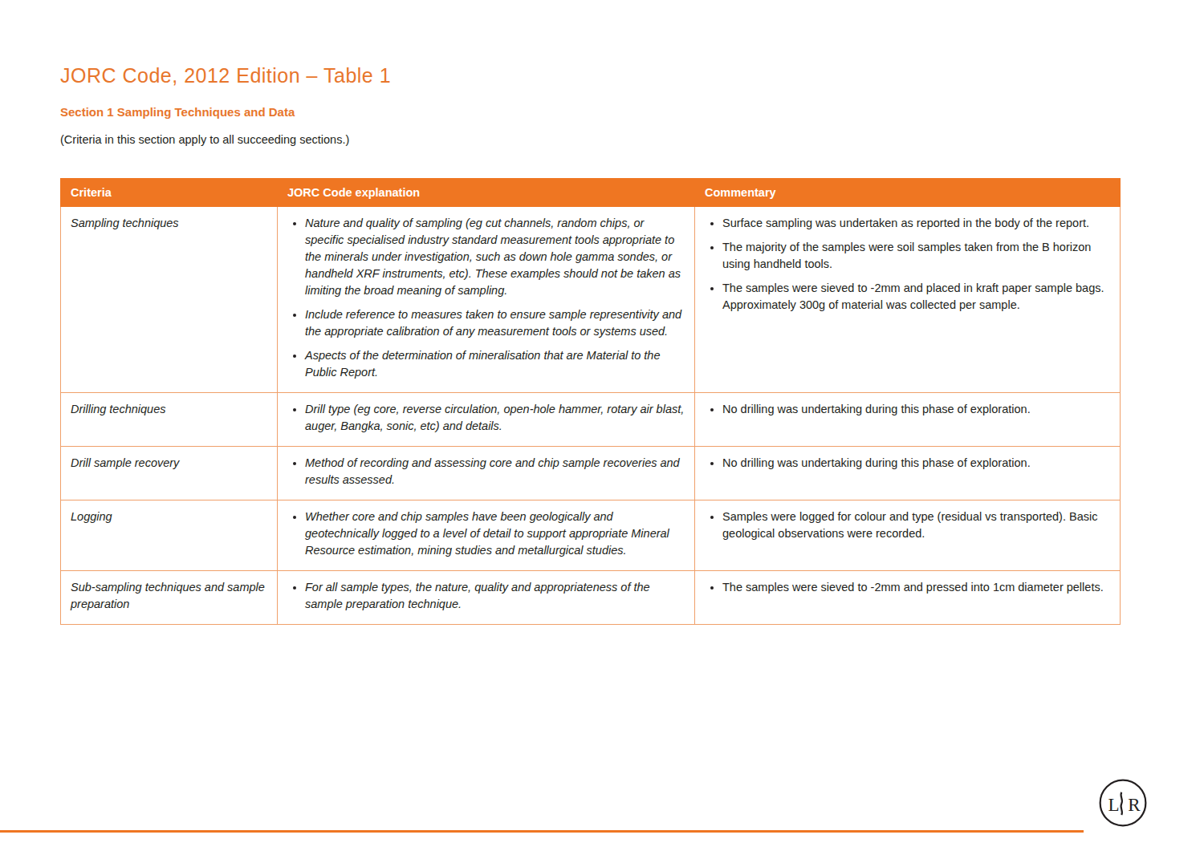JORC Code, 2012 Edition – Table 1
Section 1 Sampling Techniques and Data
(Criteria in this section apply to all succeeding sections.)
| Criteria | JORC Code explanation | Commentary |
| --- | --- | --- |
| Sampling techniques | Nature and quality of sampling (eg cut channels, random chips, or specific specialised industry standard measurement tools appropriate to the minerals under investigation, such as down hole gamma sondes, or handheld XRF instruments, etc). These examples should not be taken as limiting the broad meaning of sampling. Include reference to measures taken to ensure sample representivity and the appropriate calibration of any measurement tools or systems used. Aspects of the determination of mineralisation that are Material to the Public Report. | Surface sampling was undertaken as reported in the body of the report. The majority of the samples were soil samples taken from the B horizon using handheld tools. The samples were sieved to -2mm and placed in kraft paper sample bags. Approximately 300g of material was collected per sample. |
| Drilling techniques | Drill type (eg core, reverse circulation, open-hole hammer, rotary air blast, auger, Bangka, sonic, etc) and details. | No drilling was undertaking during this phase of exploration. |
| Drill sample recovery | Method of recording and assessing core and chip sample recoveries and results assessed. | No drilling was undertaking during this phase of exploration. |
| Logging | Whether core and chip samples have been geologically and geotechnically logged to a level of detail to support appropriate Mineral Resource estimation, mining studies and metallurgical studies. | Samples were logged for colour and type (residual vs transported). Basic geological observations were recorded. |
| Sub-sampling techniques and sample preparation | For all sample types, the nature, quality and appropriateness of the sample preparation technique. | The samples were sieved to -2mm and pressed into 1cm diameter pellets. |
L R